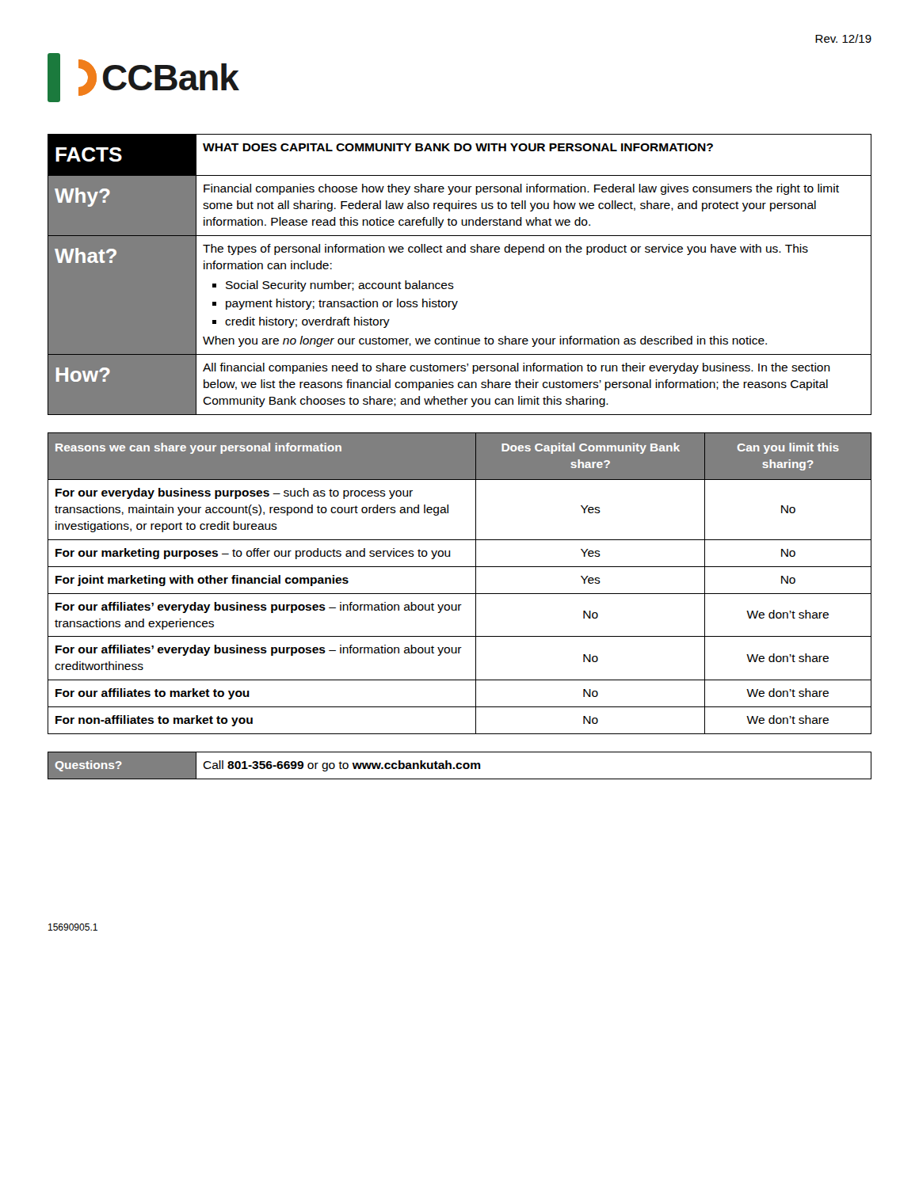Rev. 12/19
CCBank
| FACTS | WHAT DOES CAPITAL COMMUNITY BANK DO WITH YOUR PERSONAL INFORMATION? |
| Why? | Financial companies choose how they share your personal information. Federal law gives consumers the right to limit some but not all sharing. Federal law also requires us to tell you how we collect, share, and protect your personal information. Please read this notice carefully to understand what we do. |
| What? | The types of personal information we collect and share depend on the product or service you have with us. This information can include: Social Security number; account balances payment history; transaction or loss history credit history; overdraft history When you are no longer our customer, we continue to share your information as described in this notice. |
| How? | All financial companies need to share customers’ personal information to run their everyday business. In the section below, we list the reasons financial companies can share their customers’ personal information; the reasons Capital Community Bank chooses to share; and whether you can limit this sharing. |
| Reasons we can share your personal information | Does Capital Community Bank share? | Can you limit this sharing? |
| --- | --- | --- |
| For our everyday business purposes – such as to process your transactions, maintain your account(s), respond to court orders and legal investigations, or report to credit bureaus | Yes | No |
| For our marketing purposes – to offer our products and services to you | Yes | No |
| For joint marketing with other financial companies | Yes | No |
| For our affiliates’ everyday business purposes – information about your transactions and experiences | No | We don’t share |
| For our affiliates’ everyday business purposes – information about your creditworthiness | No | We don’t share |
| For our affiliates to market to you | No | We don’t share |
| For non-affiliates to market to you | No | We don’t share |
| Questions? | Call 801-356-6699 or go to www.ccbankutah.com |
15690905.1